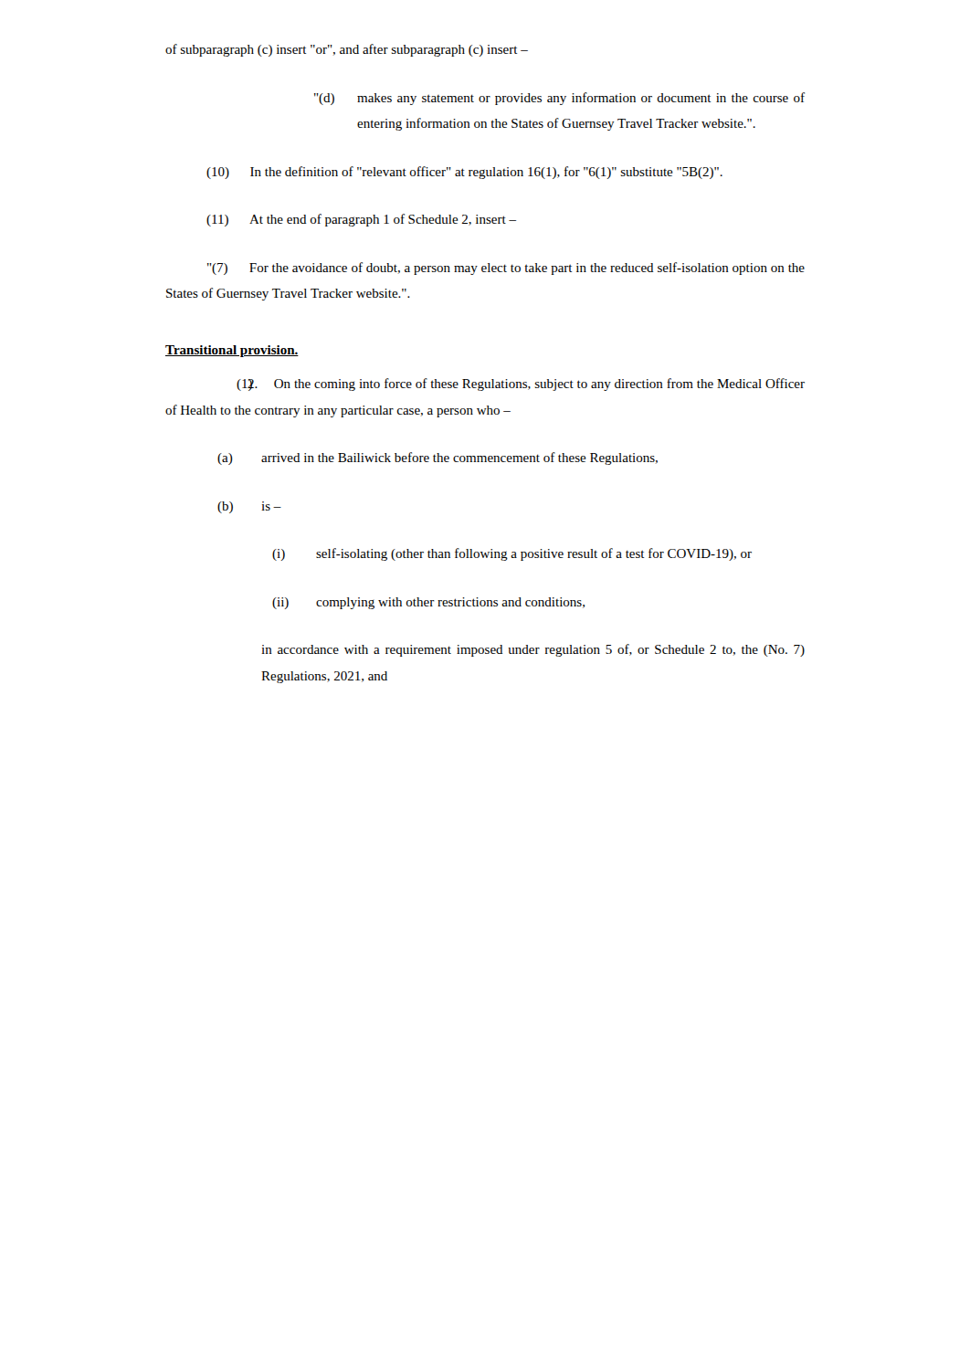of subparagraph (c) insert "or", and after subparagraph (c) insert –
"(d) makes any statement or provides any information or document in the course of entering information on the States of Guernsey Travel Tracker website.".
(10) In the definition of "relevant officer" at regulation 16(1), for "6(1)" substitute "5B(2)".
(11) At the end of paragraph 1 of Schedule 2, insert –
"(7) For the avoidance of doubt, a person may elect to take part in the reduced self-isolation option on the States of Guernsey Travel Tracker website.".
Transitional provision.
2.(1) On the coming into force of these Regulations, subject to any direction from the Medical Officer of Health to the contrary in any particular case, a person who –
(a) arrived in the Bailiwick before the commencement of these Regulations,
(b) is –
(i) self-isolating (other than following a positive result of a test for COVID-19), or
(ii) complying with other restrictions and conditions,
in accordance with a requirement imposed under regulation 5 of, or Schedule 2 to, the (No. 7) Regulations, 2021, and